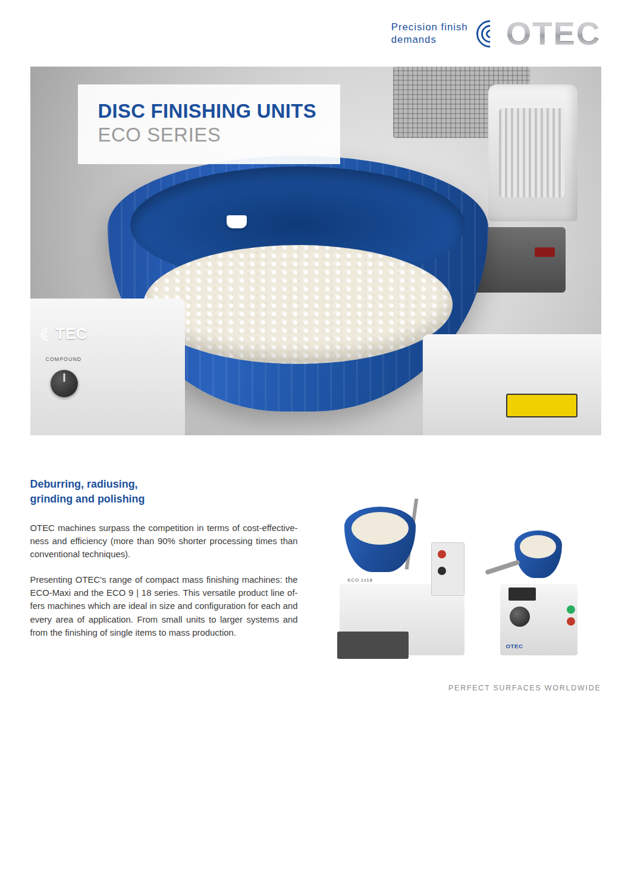Precision finish
demands
OTEC
TEC
COMPOUND
DISC FINISHING UNITS
ECO SERIES
Deburring, radiusing,
grinding and polishing
OTEC machines surpass the competition in terms of cost-effectiveness and efficiency (more than 90% shorter processing times than conventional techniques).
Presenting OTEC's range of compact mass finishing machines: the ECO-Maxi and the ECO 9 | 18 series. This versatile product line offers machines which are ideal in size and configuration for each and every area of application. From small units to larger systems and from the finishing of single items to mass production.
ECO 1x18
OTEC
PERFECT SURFACES WORLDWIDE